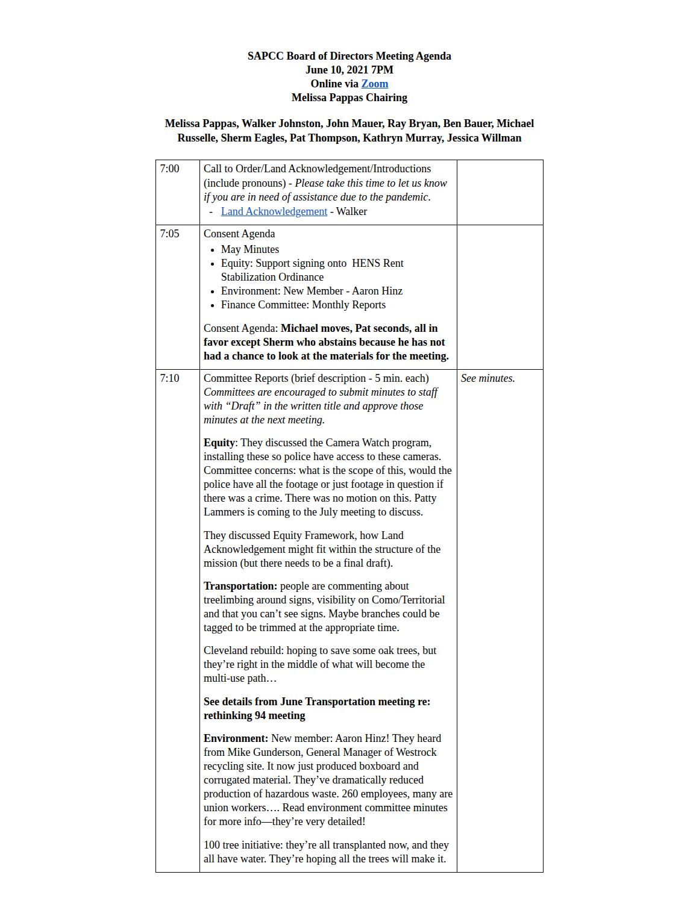SAPCC Board of Directors Meeting Agenda
June 10, 2021 7PM
Online via Zoom
Melissa Pappas Chairing
Melissa Pappas, Walker Johnston, John Mauer, Ray Bryan, Ben Bauer, Michael Russelle, Sherm Eagles, Pat Thompson, Kathryn Murray, Jessica Willman
| 7:00 | Call to Order/Land Acknowledgement/Introductions (include pronouns) - Please take this time to let us know if you are in need of assistance due to the pandemic . Land Acknowledgement - Walker | |
| 7:05 | Consent Agenda May Minutes Equity: Support signing onto HENS Rent Stabilization Ordinance Environment: New Member - Aaron Hinz Finance Committee: Monthly Reports Consent Agenda: Michael moves, Pat seconds, all in favor except Sherm who abstains because he has not had a chance to look at the materials for the meeting. | |
| 7:10 | Committee Reports (brief description - 5 min. each) Committees are encouraged to submit minutes to staff with “Draft” in the written title and approve those minutes at the next meeting. Equity : They discussed the Camera Watch program, installing these so police have access to these cameras. Committee concerns: what is the scope of this, would the police have all the footage or just footage in question if there was a crime. There was no motion on this. Patty Lammers is coming to the July meeting to discuss. They discussed Equity Framework, how Land Acknowledgement might fit within the structure of the mission (but there needs to be a final draft). Transportation: people are commenting about treelimbing around signs, visibility on Como/Territorial and that you can’t see signs. Maybe branches could be tagged to be trimmed at the appropriate time. Cleveland rebuild: hoping to save some oak trees, but they’re right in the middle of what will become the multi-use path… See details from June Transportation meeting re: rethinking 94 meeting Environment: New member: Aaron Hinz! They heard from Mike Gunderson, General Manager of Westrock recycling site. It now just produced boxboard and corrugated material. They’ve dramatically reduced production of hazardous waste. 260 employees, many are union workers…. Read environment committee minutes for more info—they’re very detailed! 100 tree initiative: they’re all transplanted now, and they all have water. They’re hoping all the trees will make it. | See minutes. |